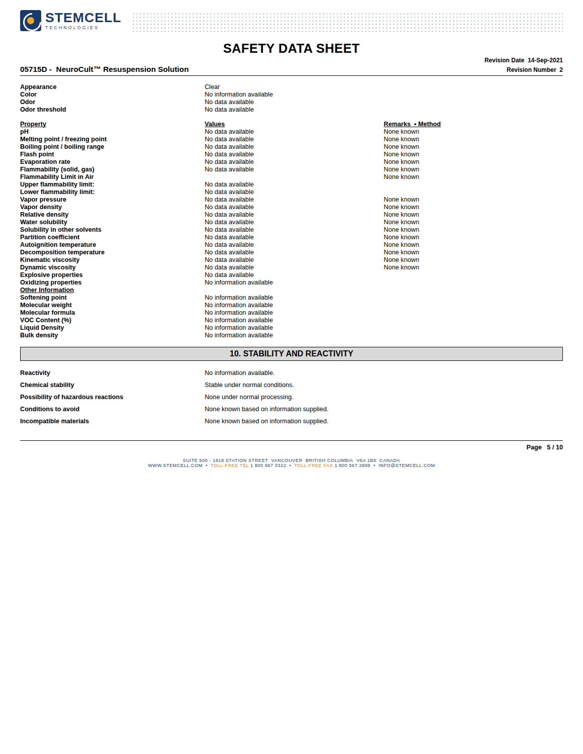STEMCELL
TECHNOLOGIES
SAFETY DATA SHEET
Revision Date 14-Sep-2021
05715D - NeuroCult™ Resuspension Solution Revision Number 2
| Appearance | Clear | |
| Color | No information available | |
| Odor | No data available | |
| Odor threshold | No data available | |
| Property | Values | Remarks • Method |
| pH | No data available | None known |
| Melting point / freezing point | No data available | None known |
| Boiling point / boiling range | No data available | None known |
| Flash point | No data available | None known |
| Evaporation rate | No data available | None known |
| Flammability (solid, gas) | No data available | None known |
| Flammability Limit in Air | | None known |
| Upper flammability limit: | No data available | |
| Lower flammability limit: | No data available | |
| Vapor pressure | No data available | None known |
| Vapor density | No data available | None known |
| Relative density | No data available | None known |
| Water solubility | No data available | None known |
| Solubility in other solvents | No data available | None known |
| Partition coefficient | No data available | None known |
| Autoignition temperature | No data available | None known |
| Decomposition temperature | No data available | None known |
| Kinematic viscosity | No data available | None known |
| Dynamic viscosity | No data available | None known |
| Explosive properties | No data available | |
| Oxidizing properties | No information available | |
| Other Information |
| Softening point | No information available | |
| Molecular weight | No information available | |
| Molecular formula | No information available | |
| VOC Content (%) | No information available | |
| Liquid Density | No information available | |
| Bulk density | No information available | |
10. STABILITY AND REACTIVITY
| Reactivity | No information available. |
| Chemical stability | Stable under normal conditions. |
| Possibility of hazardous reactions | None under normal processing. |
| Conditions to avoid | None known based on information supplied. |
| Incompatible materials | None known based on information supplied. |
Page 5 / 10
SUITE 500 · 1618 STATION STREET VANCOUVER BRITISH COLUMBIA V6A 1B6 CANADA
WWW.STEMCELL.COM • TOLL-FREE TEL 1 800 667 0322 • TOLL-FREE FAX 1 800 567 2899 • INFO@STEMCELL.COM